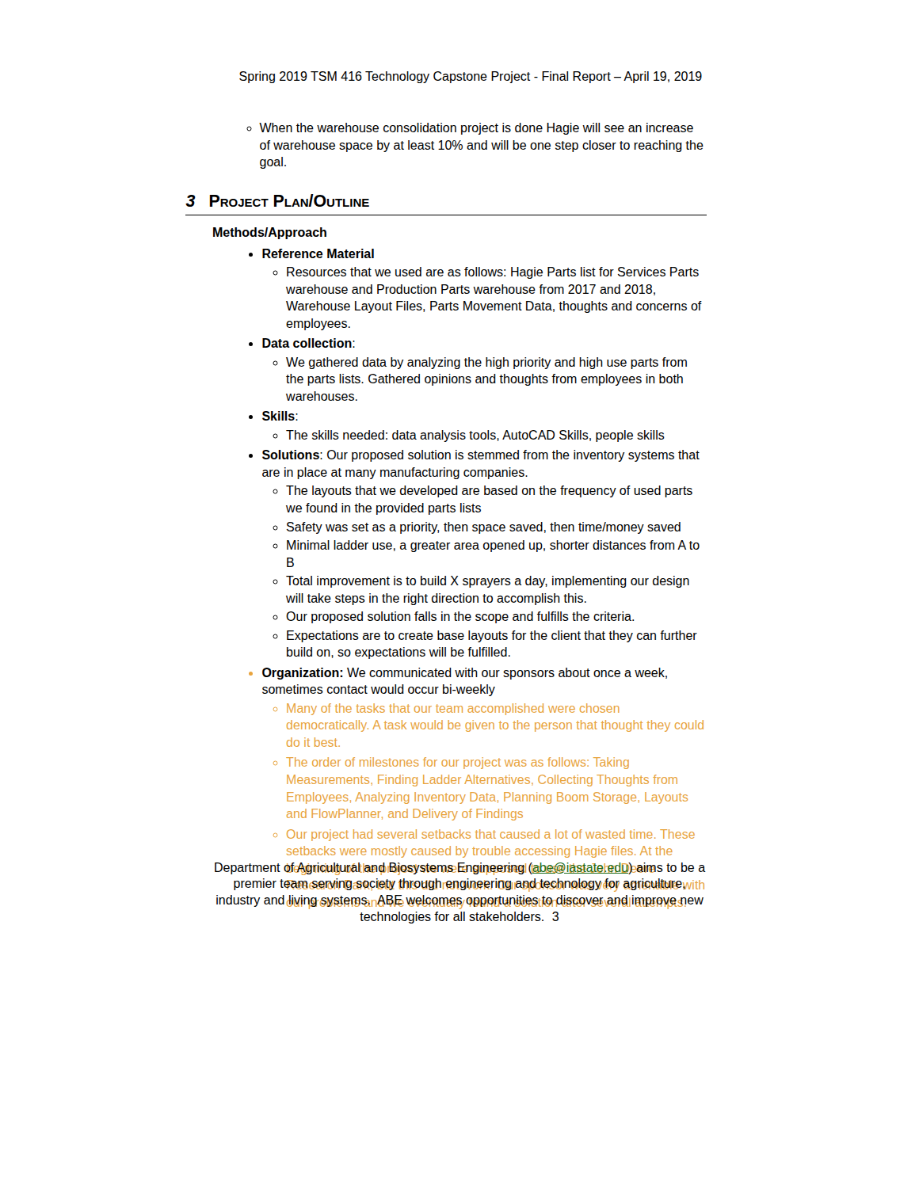Spring 2019 TSM 416 Technology Capstone Project - Final Report – April 19, 2019
When the warehouse consolidation project is done Hagie will see an increase of warehouse space by at least 10% and will be one step closer to reaching the goal.
3 Project Plan/Outline
Methods/Approach
Reference Material
Resources that we used are as follows: Hagie Parts list for Services Parts warehouse and Production Parts warehouse from 2017 and 2018, Warehouse Layout Files, Parts Movement Data, thoughts and concerns of employees.
Data collection:
We gathered data by analyzing the high priority and high use parts from the parts lists. Gathered opinions and thoughts from employees in both warehouses.
Skills:
The skills needed: data analysis tools, AutoCAD Skills, people skills
Solutions: Our proposed solution is stemmed from the inventory systems that are in place at many manufacturing companies.
The layouts that we developed are based on the frequency of used parts we found in the provided parts lists
Safety was set as a priority, then space saved, then time/money saved
Minimal ladder use, a greater area opened up, shorter distances from A to B
Total improvement is to build X sprayers a day, implementing our design will take steps in the right direction to accomplish this.
Our proposed solution falls in the scope and fulfills the criteria.
Expectations are to create base layouts for the client that they can further build on, so expectations will be fulfilled.
Organization: We communicated with our sponsors about once a week, sometimes contact would occur bi-weekly
Many of the tasks that our team accomplished were chosen democratically. A task would be given to the person that thought they could do it best.
The order of milestones for our project was as follows: Taking Measurements, Finding Ladder Alternatives, Collecting Thoughts from Employees, Analyzing Inventory Data, Planning Boom Storage, Layouts and FlowPlanner, and Delivery of Findings
Our project had several setbacks that caused a lot of wasted time. These setbacks were mostly caused by trouble accessing Hagie files. At the beginning of the project we were supposed to use the John Deere Research Park, but this did not work. Our sponsor was very amenable with our problems and we eventually found a solution after several attempts.
Department of Agricultural and Biosystems Engineering (abe@iastate.edu) aims to be a premier team serving society through engineering and technology for agriculture, industry and living systems. ABE welcomes opportunities to discover and improve new technologies for all stakeholders.3